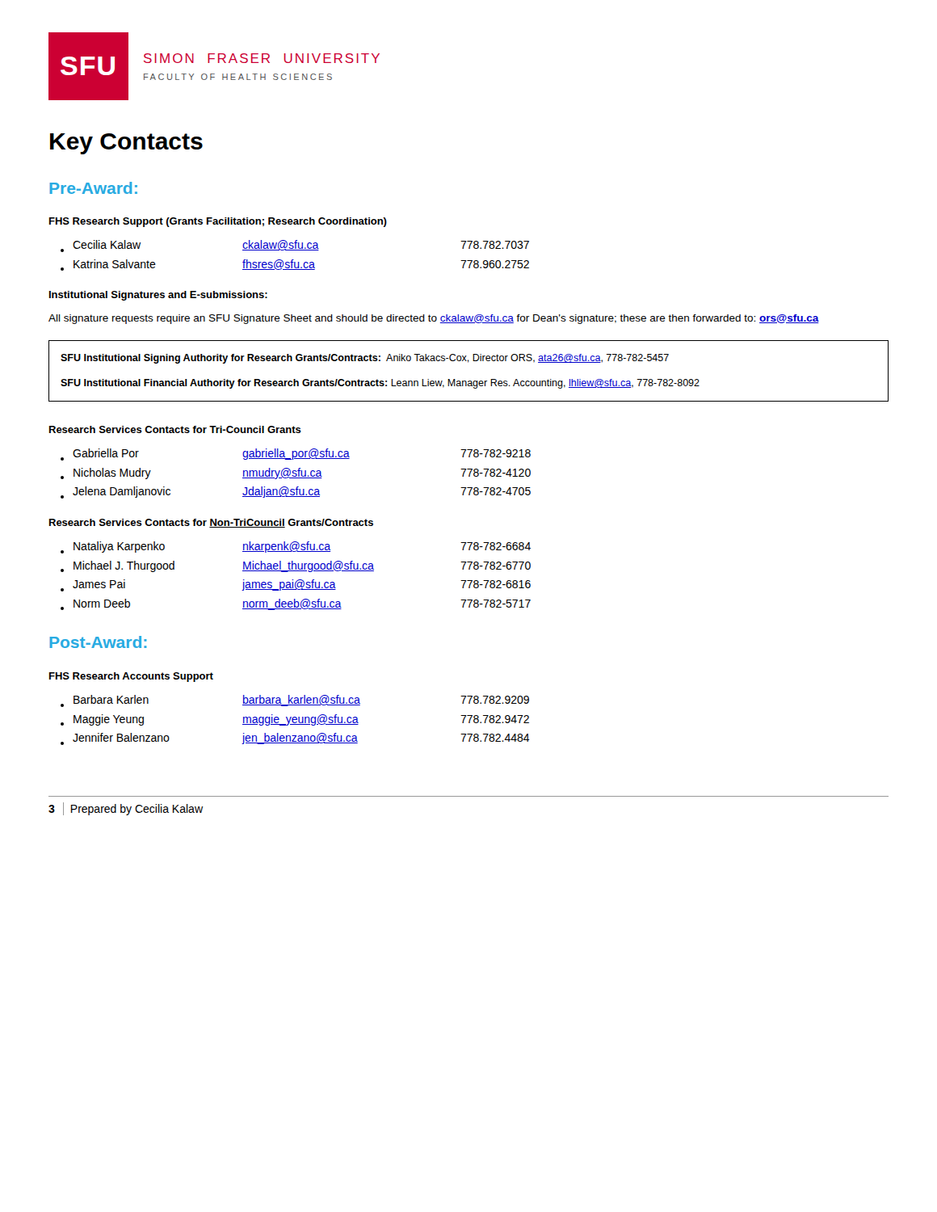SFU
SIMON FRASER UNIVERSITY
FACULTY OF HEALTH SCIENCES
Key Contacts
Pre-Award:
FHS Research Support (Grants Facilitation; Research Coordination)
| Cecilia Kalaw | ckalaw@sfu.ca | 778.782.7037 |
| Katrina Salvante | fhsres@sfu.ca | 778.960.2752 |
Institutional Signatures and E-submissions:
All signature requests require an SFU Signature Sheet and should be directed to ckalaw@sfu.ca for Dean's signature; these are then forwarded to: ors@sfu.ca
SFU Institutional Signing Authority for Research Grants/Contracts: Aniko Takacs-Cox, Director ORS, ata26@sfu.ca, 778-782-5457
SFU Institutional Financial Authority for Research Grants/Contracts: Leann Liew, Manager Res. Accounting, lhliew@sfu.ca, 778-782-8092
Research Services Contacts for Tri-Council Grants
| Gabriella Por | gabriella_por@sfu.ca | 778-782-9218 |
| Nicholas Mudry | nmudry@sfu.ca | 778-782-4120 |
| Jelena Damljanovic | Jdaljan@sfu.ca | 778-782-4705 |
Research Services Contacts for Non-TriCouncil Grants/Contracts
| Nataliya Karpenko | nkarpenk@sfu.ca | 778-782-6684 |
| Michael J. Thurgood | Michael_thurgood@sfu.ca | 778-782-6770 |
| James Pai | james_pai@sfu.ca | 778-782-6816 |
| Norm Deeb | norm_deeb@sfu.ca | 778-782-5717 |
Post-Award:
FHS Research Accounts Support
| Barbara Karlen | barbara_karlen@sfu.ca | 778.782.9209 |
| Maggie Yeung | maggie_yeung@sfu.ca | 778.782.9472 |
| Jennifer Balenzano | jen_balenzano@sfu.ca | 778.782.4484 |
3 Prepared by Cecilia Kalaw